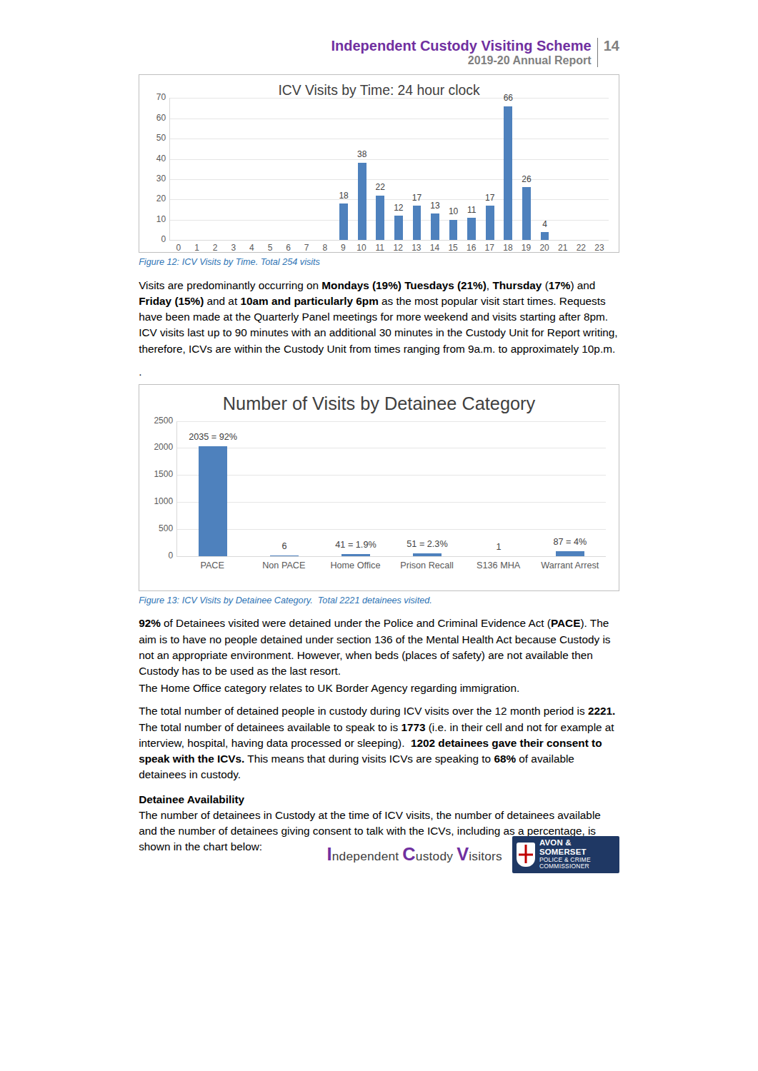Independent Custody Visiting Scheme
2019-20 Annual Report
14
ICV Visits by Time: 24 hour clock
70
60
50
40
30
20
10
0
18
38
22
12
17
13
10
11
17
66
26
4
0
1
2
3
4
5
6
7
8
9
10
11
12
13
14
15
16
17
18
19
20
21
22
23
Figure 12: ICV Visits by Time. Total 254 visits
Visits are predominantly occurring on Mondays (19%) Tuesdays (21%), Thursday (17%) and Friday (15%) and at 10am and particularly 6pm as the most popular visit start times. Requests have been made at the Quarterly Panel meetings for more weekend and visits starting after 8pm. ICV visits last up to 90 minutes with an additional 30 minutes in the Custody Unit for Report writing, therefore, ICVs are within the Custody Unit from times ranging from 9a.m. to approximately 10p.m.
.
Number of Visits by Detainee Category
2500
2000
1500
1000
500
0
2035 = 92%
6
41 = 1.9%
51 = 2.3%
1
87 = 4%
PACE
Non PACE
Home Office
Prison Recall
S136 MHA
Warrant Arrest
Figure 13: ICV Visits by Detainee Category. Total 2221 detainees visited.
92% of Detainees visited were detained under the Police and Criminal Evidence Act (PACE). The aim is to have no people detained under section 136 of the Mental Health Act because Custody is not an appropriate environment. However, when beds (places of safety) are not available then Custody has to be used as the last resort.
The Home Office category relates to UK Border Agency regarding immigration.
The total number of detained people in custody during ICV visits over the 12 month period is 2221. The total number of detainees available to speak to is 1773 (i.e. in their cell and not for example at interview, hospital, having data processed or sleeping). 1202 detainees gave their consent to speak with the ICVs. This means that during visits ICVs are speaking to 68% of available detainees in custody.
Detainee Availability
The number of detainees in Custody at the time of ICV visits, the number of detainees available and the number of detainees giving consent to talk with the ICVs, including as a percentage, is shown in the chart below:
Independent Custody Visitors
AVON &
SOMERSET
POLICE & CRIME
COMMISSIONER